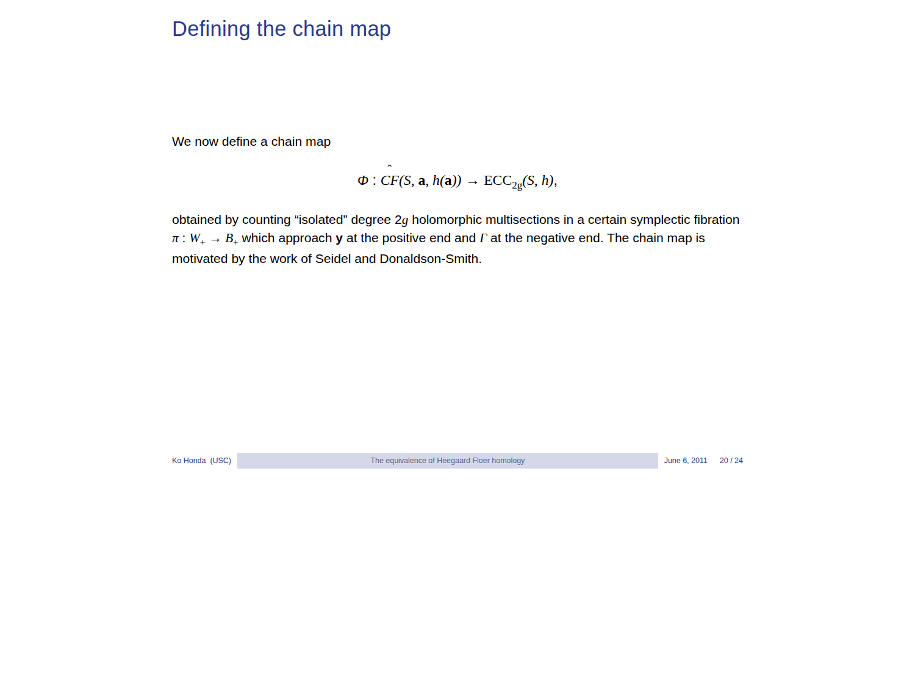Defining the chain map
We now define a chain map
Φ : ̂CF(S, a, h(a)) → ECC2g(S, h),
obtained by counting “isolated” degree 2g holomorphic multisections in a certain symplectic fibration π : W+ → B+ which approach y at the positive end and Γ at the negative end. The chain map is motivated by the work of Seidel and Donaldson-Smith.
Ko Honda (USC)
The equivalence of Heegaard Floer homology
June 6, 2011
20 / 24